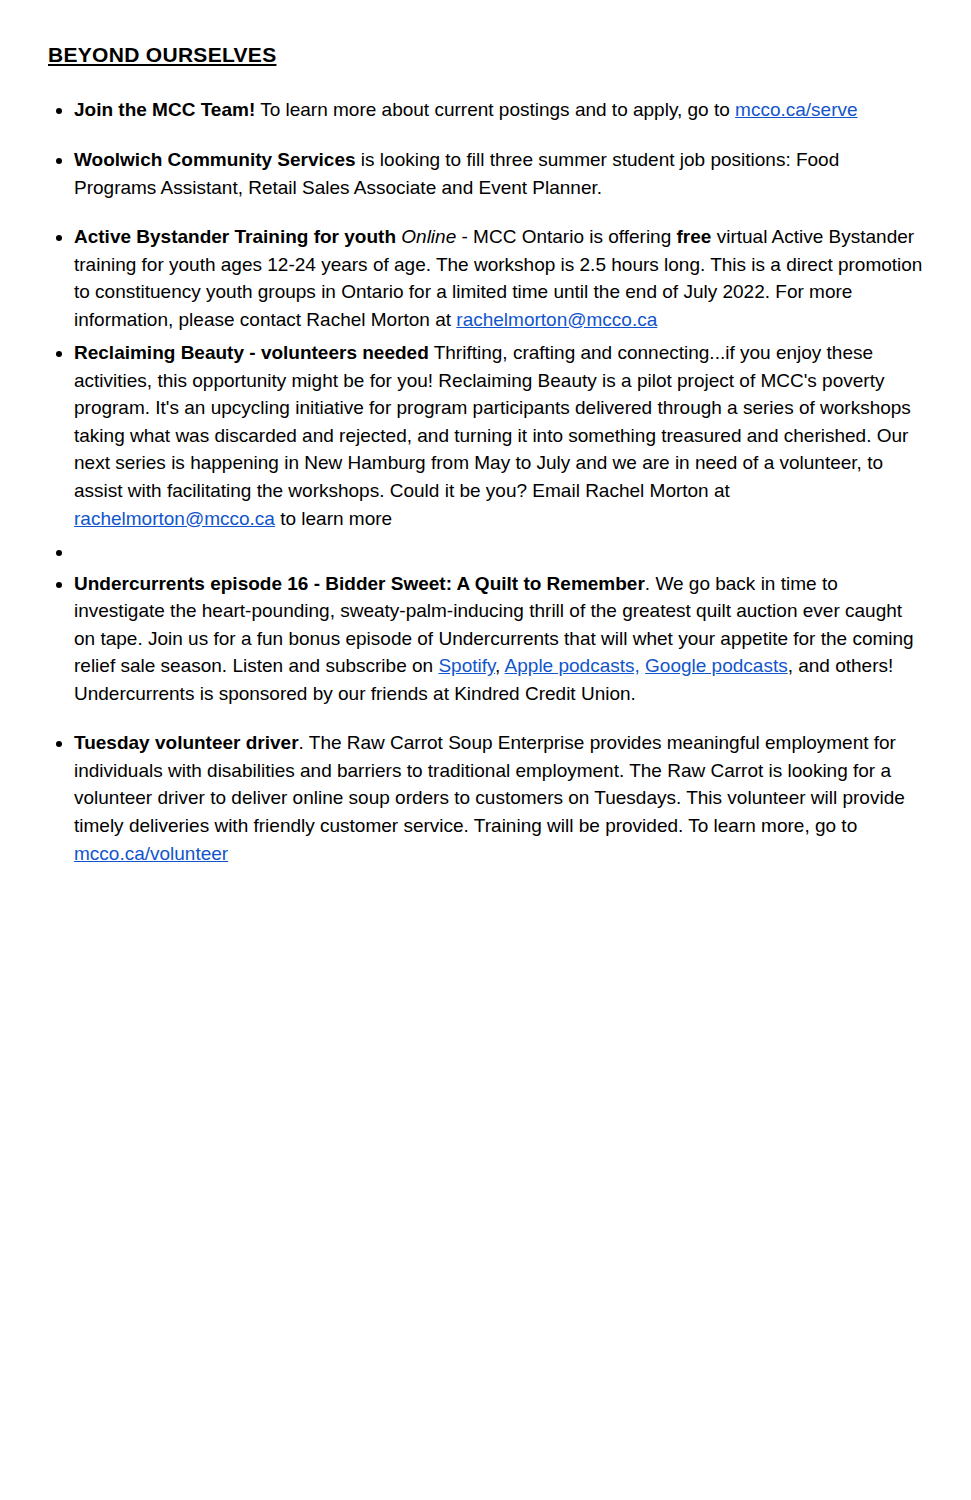BEYOND OURSELVES
Join the MCC Team! To learn more about current postings and to apply, go to mcco.ca/serve
Woolwich Community Services is looking to fill three summer student job positions: Food Programs Assistant, Retail Sales Associate and Event Planner.
Active Bystander Training for youth Online - MCC Ontario is offering free virtual Active Bystander training for youth ages 12-24 years of age. The workshop is 2.5 hours long. This is a direct promotion to constituency youth groups in Ontario for a limited time until the end of July 2022. For more information, please contact Rachel Morton at rachelmorton@mcco.ca
Reclaiming Beauty - volunteers needed Thrifting, crafting and connecting...if you enjoy these activities, this opportunity might be for you! Reclaiming Beauty is a pilot project of MCC's poverty program. It's an upcycling initiative for program participants delivered through a series of workshops taking what was discarded and rejected, and turning it into something treasured and cherished. Our next series is happening in New Hamburg from May to July and we are in need of a volunteer, to assist with facilitating the workshops. Could it be you? Email Rachel Morton at rachelmorton@mcco.ca to learn more
Undercurrents episode 16 - Bidder Sweet: A Quilt to Remember. We go back in time to investigate the heart-pounding, sweaty-palm-inducing thrill of the greatest quilt auction ever caught on tape. Join us for a fun bonus episode of Undercurrents that will whet your appetite for the coming relief sale season. Listen and subscribe on Spotify, Apple podcasts, Google podcasts, and others! Undercurrents is sponsored by our friends at Kindred Credit Union.
Tuesday volunteer driver. The Raw Carrot Soup Enterprise provides meaningful employment for individuals with disabilities and barriers to traditional employment. The Raw Carrot is looking for a volunteer driver to deliver online soup orders to customers on Tuesdays. This volunteer will provide timely deliveries with friendly customer service. Training will be provided. To learn more, go to mcco.ca/volunteer